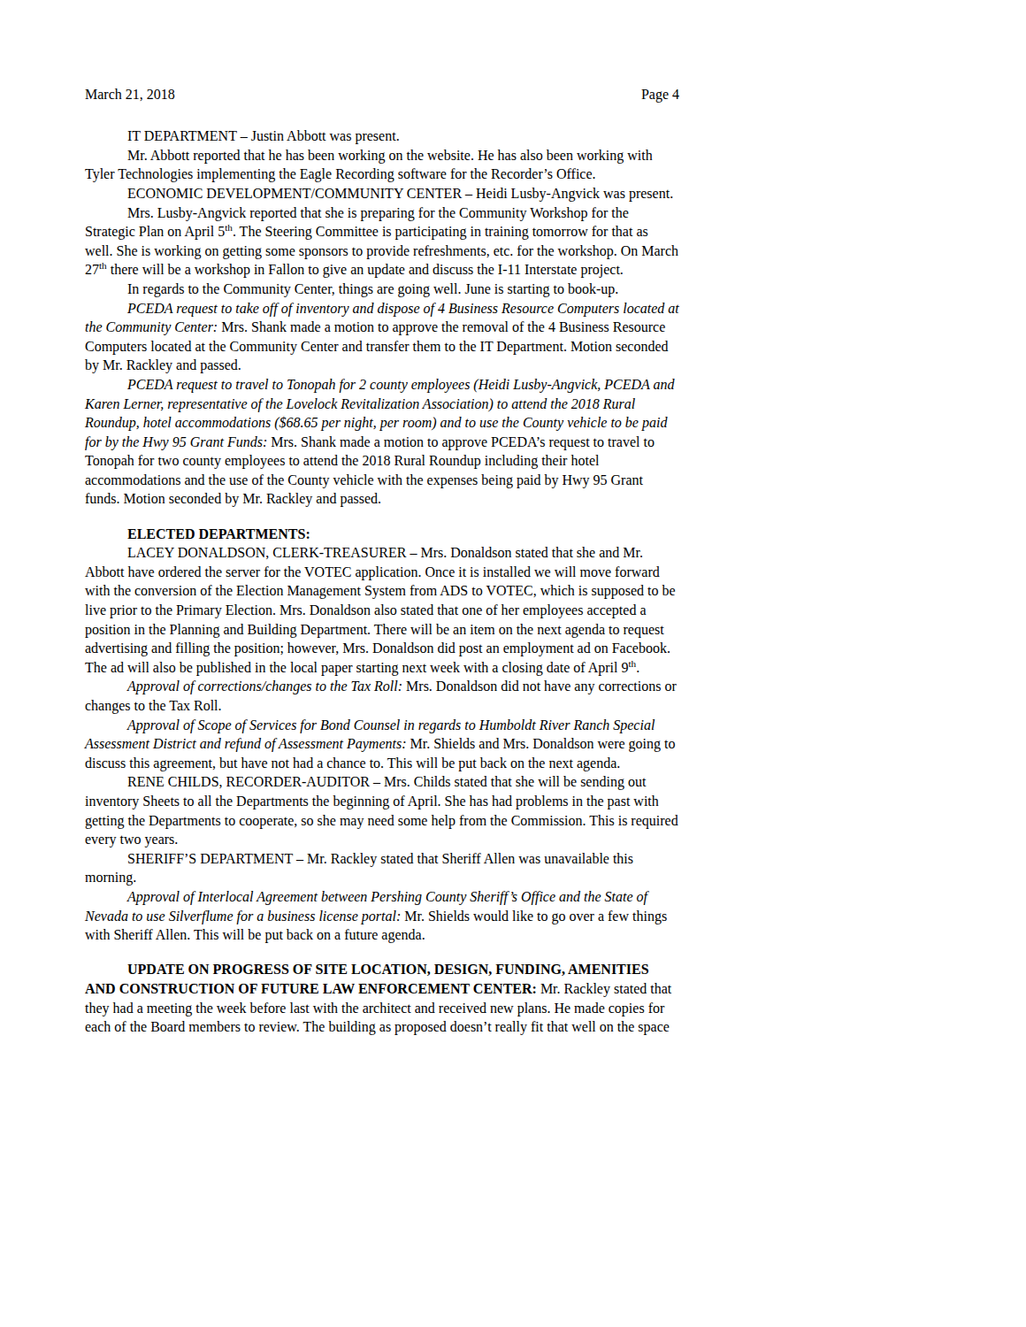March 21, 2018 Page 4
IT DEPARTMENT – Justin Abbott was present.
Mr. Abbott reported that he has been working on the website. He has also been working with Tyler Technologies implementing the Eagle Recording software for the Recorder’s Office.
ECONOMIC DEVELOPMENT/COMMUNITY CENTER – Heidi Lusby-Angvick was present.
Mrs. Lusby-Angvick reported that she is preparing for the Community Workshop for the Strategic Plan on April 5th. The Steering Committee is participating in training tomorrow for that as well. She is working on getting some sponsors to provide refreshments, etc. for the workshop. On March 27th there will be a workshop in Fallon to give an update and discuss the I-11 Interstate project.
In regards to the Community Center, things are going well. June is starting to book-up.
PCEDA request to take off of inventory and dispose of 4 Business Resource Computers located at the Community Center: Mrs. Shank made a motion to approve the removal of the 4 Business Resource Computers located at the Community Center and transfer them to the IT Department. Motion seconded by Mr. Rackley and passed.
PCEDA request to travel to Tonopah for 2 county employees (Heidi Lusby-Angvick, PCEDA and Karen Lerner, representative of the Lovelock Revitalization Association) to attend the 2018 Rural Roundup, hotel accommodations ($68.65 per night, per room) and to use the County vehicle to be paid for by the Hwy 95 Grant Funds: Mrs. Shank made a motion to approve PCEDA’s request to travel to Tonopah for two county employees to attend the 2018 Rural Roundup including their hotel accommodations and the use of the County vehicle with the expenses being paid by Hwy 95 Grant funds. Motion seconded by Mr. Rackley and passed.
ELECTED DEPARTMENTS:
LACEY DONALDSON, CLERK-TREASURER – Mrs. Donaldson stated that she and Mr. Abbott have ordered the server for the VOTEC application. Once it is installed we will move forward with the conversion of the Election Management System from ADS to VOTEC, which is supposed to be live prior to the Primary Election. Mrs. Donaldson also stated that one of her employees accepted a position in the Planning and Building Department. There will be an item on the next agenda to request advertising and filling the position; however, Mrs. Donaldson did post an employment ad on Facebook. The ad will also be published in the local paper starting next week with a closing date of April 9th.
Approval of corrections/changes to the Tax Roll: Mrs. Donaldson did not have any corrections or changes to the Tax Roll.
Approval of Scope of Services for Bond Counsel in regards to Humboldt River Ranch Special Assessment District and refund of Assessment Payments: Mr. Shields and Mrs. Donaldson were going to discuss this agreement, but have not had a chance to. This will be put back on the next agenda.
RENE CHILDS, RECORDER-AUDITOR – Mrs. Childs stated that she will be sending out inventory Sheets to all the Departments the beginning of April. She has had problems in the past with getting the Departments to cooperate, so she may need some help from the Commission. This is required every two years.
SHERIFF’S DEPARTMENT – Mr. Rackley stated that Sheriff Allen was unavailable this morning.
Approval of Interlocal Agreement between Pershing County Sheriff’s Office and the State of Nevada to use Silverflume for a business license portal: Mr. Shields would like to go over a few things with Sheriff Allen. This will be put back on a future agenda.
UPDATE ON PROGRESS OF SITE LOCATION, DESIGN, FUNDING, AMENITIES AND CONSTRUCTION OF FUTURE LAW ENFORCEMENT CENTER: Mr. Rackley stated that they had a meeting the week before last with the architect and received new plans. He made copies for each of the Board members to review. The building as proposed doesn’t really fit that well on the space